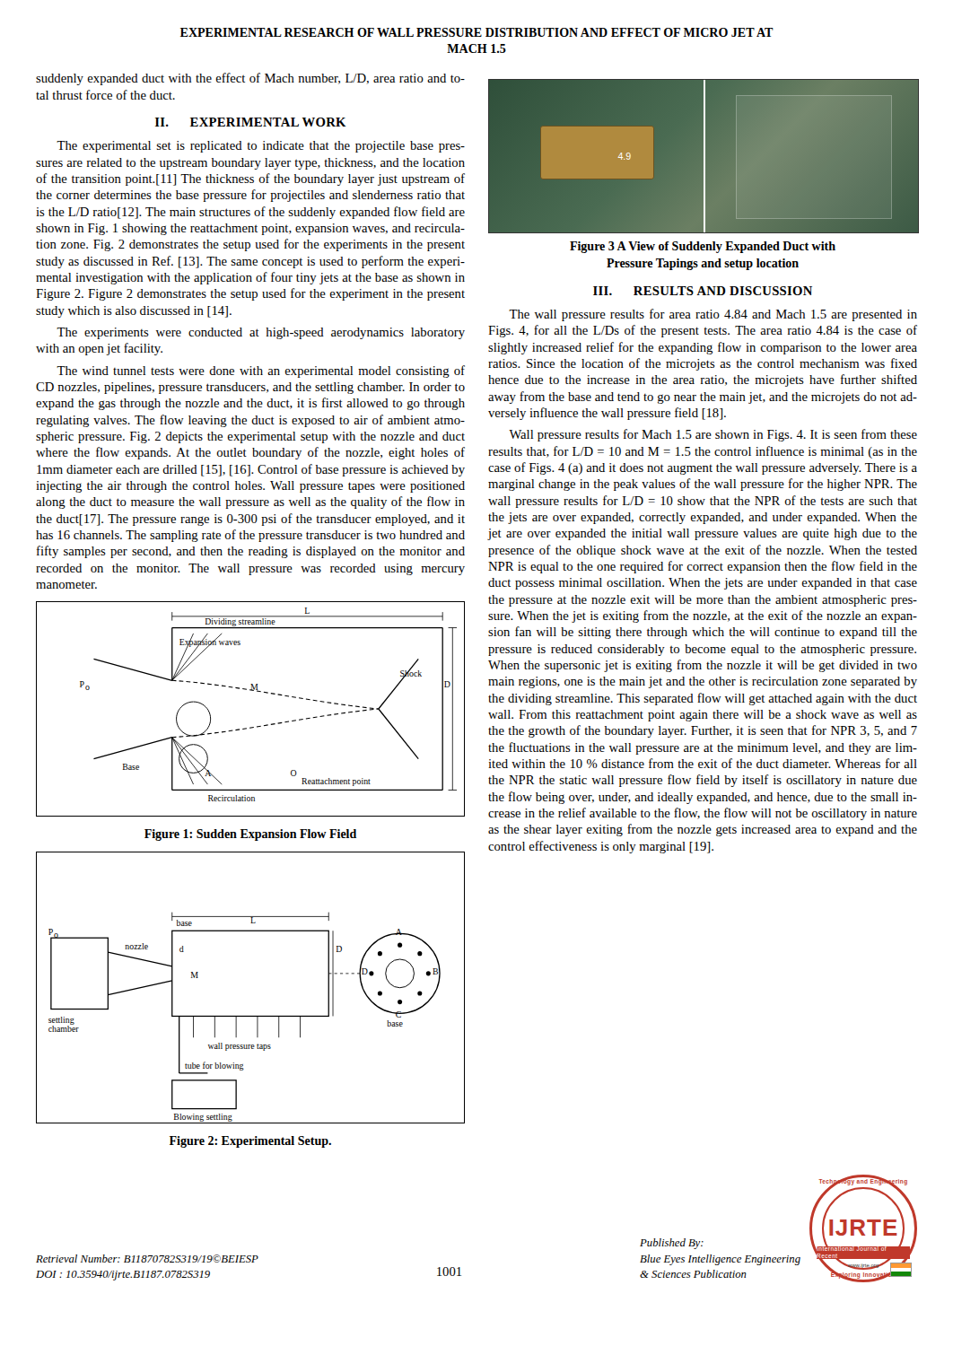Experimental Research of Wall Pressure Distribution and Effect of Micro Jet at
Mach 1.5
suddenly expanded duct with the effect of Mach number, L/D, area ratio and total thrust force of the duct.
II. EXPERIMENTAL WORK
The experimental set is replicated to indicate that the projectile base pressures are related to the upstream boundary layer type, thickness, and the location of the transition point.[11] The thickness of the boundary layer just upstream of the corner determines the base pressure for projectiles and slenderness ratio that is the L/D ratio[12]. The main structures of the suddenly expanded flow field are shown in Fig. 1 showing the reattachment point, expansion waves, and recirculation zone. Fig. 2 demonstrates the setup used for the experiments in the present study as discussed in Ref. [13]. The same concept is used to perform the experimental investigation with the application of four tiny jets at the base as shown in Figure 2. Figure 2 demonstrates the setup used for the experiment in the present study which is also discussed in [14].
The experiments were conducted at high-speed aerodynamics laboratory with an open jet facility.
The wind tunnel tests were done with an experimental model consisting of CD nozzles, pipelines, pressure transducers, and the settling chamber. In order to expand the gas through the nozzle and the duct, it is first allowed to go through regulating valves. The flow leaving the duct is exposed to air of ambient atmospheric pressure. Fig. 2 depicts the experimental setup with the nozzle and duct where the flow expands. At the outlet boundary of the nozzle, eight holes of 1mm diameter each are drilled [15], [16]. Control of base pressure is achieved by injecting the air through the control holes. Wall pressure tapes were positioned along the duct to measure the wall pressure as well as the quality of the flow in the duct[17]. The pressure range is 0-300 psi of the transducer employed, and it has 16 channels. The sampling rate of the pressure transducer is two hundred and fifty samples per second, and then the reading is displayed on the monitor and recorded on the monitor. The wall pressure was recorded using mercury manometer.
L D Dividing streamline Expansion waves P o M Shock Base A O Reattachment point Recirculation
Figure 1: Sudden Expansion Flow Field
P o settling chamber nozzle base d M L D wall pressure taps tube for blowing Blowing settling chamber A B C D base
Figure 2: Experimental Setup.
4.9
Figure 3 A View of Suddenly Expanded Duct with
Pressure Tapings and setup location
III. RESULTS AND DISCUSSION
The wall pressure results for area ratio 4.84 and Mach 1.5 are presented in Figs. 4, for all the L/Ds of the present tests. The area ratio 4.84 is the case of slightly increased relief for the expanding flow in comparison to the lower area ratios. Since the location of the microjets as the control mechanism was fixed hence due to the increase in the area ratio, the microjets have further shifted away from the base and tend to go near the main jet, and the microjets do not adversely influence the wall pressure field [18].
Wall pressure results for Mach 1.5 are shown in Figs. 4. It is seen from these results that, for L/D = 10 and M = 1.5 the control influence is minimal (as in the case of Figs. 4 (a) and it does not augment the wall pressure adversely. There is a marginal change in the peak values of the wall pressure for the higher NPR. The wall pressure results for L/D = 10 show that the NPR of the tests are such that the jets are over expanded, correctly expanded, and under expanded. When the jet are over expanded the initial wall pressure values are quite high due to the presence of the oblique shock wave at the exit of the nozzle. When the tested NPR is equal to the one required for correct expansion then the flow field in the duct possess minimal oscillation. When the jets are under expanded in that case the pressure at the nozzle exit will be more than the ambient atmospheric pressure. When the jet is exiting from the nozzle, at the exit of the nozzle an expansion fan will be sitting there through which the will continue to expand till the pressure is reduced considerably to become equal to the atmospheric pressure. When the supersonic jet is exiting from the nozzle it will be get divided in two main regions, one is the main jet and the other is recirculation zone separated by the dividing streamline. This separated flow will get attached again with the duct wall. From this reattachment point again there will be a shock wave as well as the the growth of the boundary layer. Further, it is seen that for NPR 3, 5, and 7 the fluctuations in the wall pressure are at the minimum level, and they are limited within the 10 % distance from the exit of the duct diameter. Whereas for all the NPR the static wall pressure flow field by itself is oscillatory in nature due the flow being over, under, and ideally expanded, and hence, due to the small increase in the relief available to the flow, the flow will not be oscillatory in nature as the shear layer exiting from the nozzle gets increased area to expand and the control effectiveness is only marginal [19].
Retrieval Number: B11870782S319/19©BEIESP
DOI : 10.35940/ijrte.B1187.0782S319
1001
Published By:
Blue Eyes Intelligence Engineering
& Sciences Publication
Technology and Engineering
IJRTE
International Journal of Recent
www.ijrte.org
Exploring Innovation